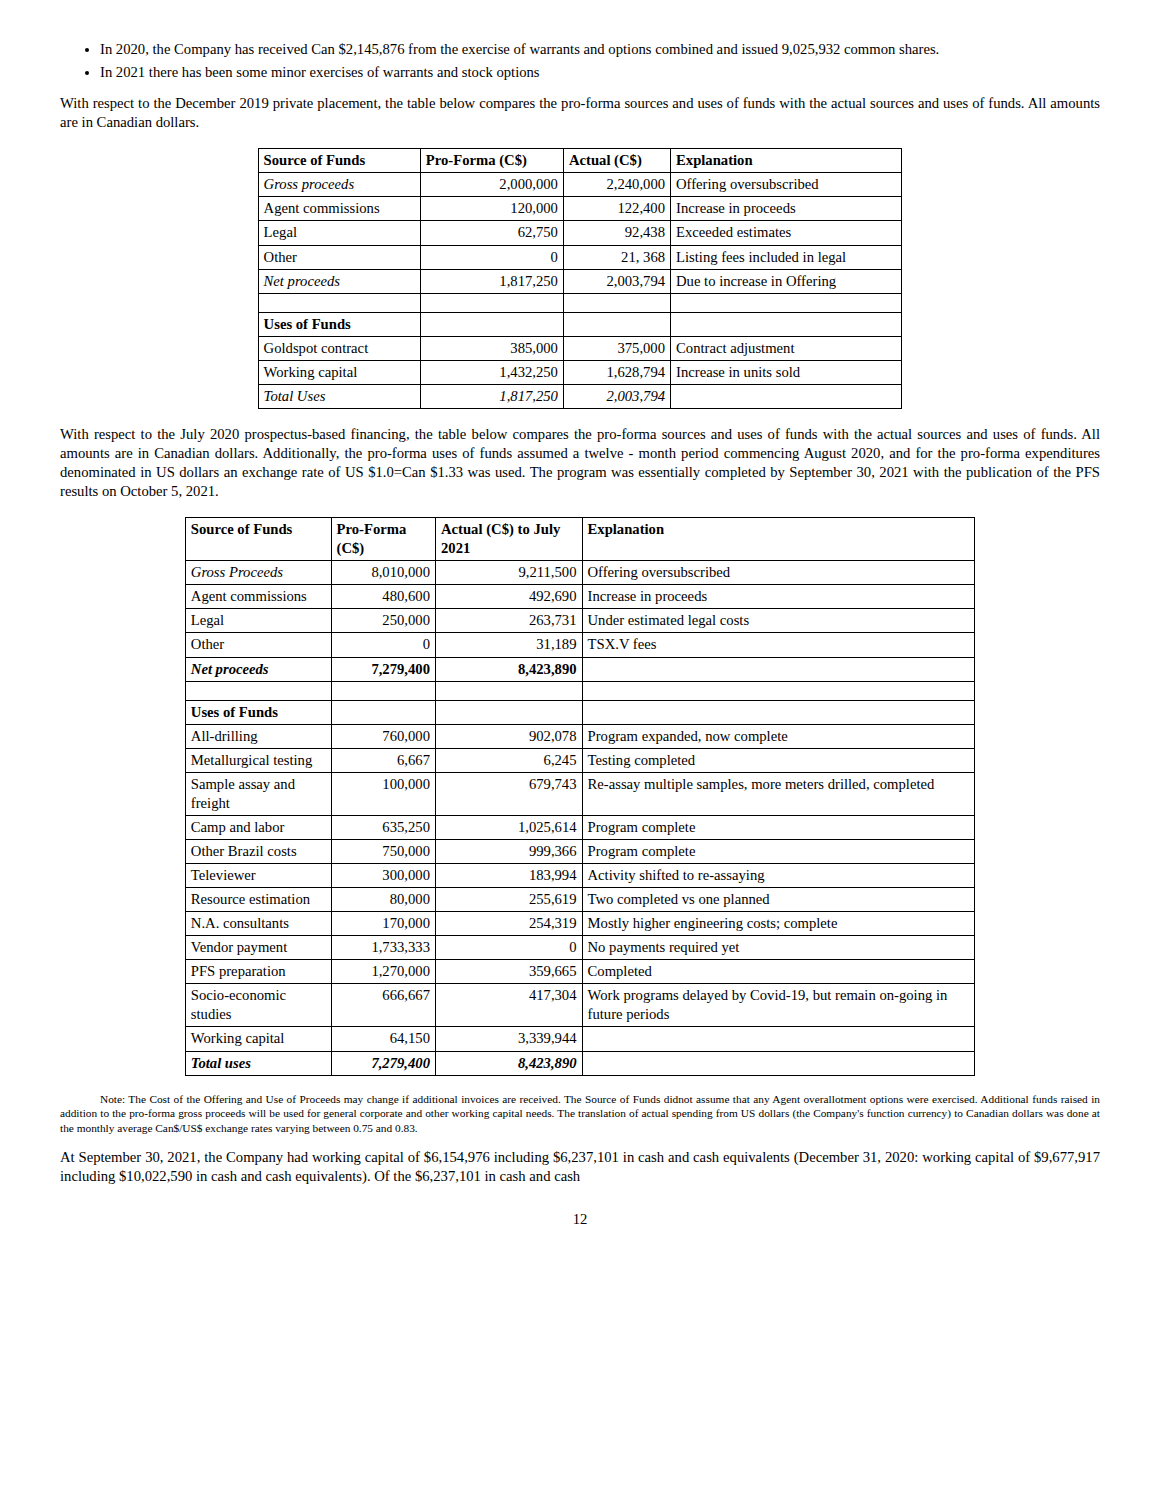In 2020, the Company has received Can $2,145,876 from the exercise of warrants and options combined and issued 9,025,932 common shares.
In 2021 there has been some minor exercises of warrants and stock options
With respect to the December 2019 private placement, the table below compares the pro-forma sources and uses of funds with the actual sources and uses of funds. All amounts are in Canadian dollars.
| Source of Funds | Pro-Forma (C$) | Actual (C$) | Explanation |
| --- | --- | --- | --- |
| Gross proceeds | 2,000,000 | 2,240,000 | Offering oversubscribed |
| Agent commissions | 120,000 | 122,400 | Increase in proceeds |
| Legal | 62,750 | 92,438 | Exceeded estimates |
| Other | 0 | 21, 368 | Listing fees included in legal |
| Net proceeds | 1,817,250 | 2,003,794 | Due to increase in Offering |
| Uses of Funds | | | |
| Goldspot contract | 385,000 | 375,000 | Contract adjustment |
| Working capital | 1,432,250 | 1,628,794 | Increase in units sold |
| Total Uses | 1,817,250 | 2,003,794 | |
With respect to the July 2020 prospectus-based financing, the table below compares the pro-forma sources and uses of funds with the actual sources and uses of funds. All amounts are in Canadian dollars. Additionally, the pro-forma uses of funds assumed a twelve - month period commencing August 2020, and for the pro-forma expenditures denominated in US dollars an exchange rate of US $1.0=Can $1.33 was used. The program was essentially completed by September 30, 2021 with the publication of the PFS results on October 5, 2021.
| Source of Funds | Pro-Forma (C$) | Actual (C$) to July 2021 | Explanation |
| --- | --- | --- | --- |
| Gross Proceeds | 8,010,000 | 9,211,500 | Offering oversubscribed |
| Agent commissions | 480,600 | 492,690 | Increase in proceeds |
| Legal | 250,000 | 263,731 | Under estimated legal costs |
| Other | 0 | 31,189 | TSX.V fees |
| Net proceeds | 7,279,400 | 8,423,890 | |
| Uses of Funds | | | |
| All-drilling | 760,000 | 902,078 | Program expanded, now complete |
| Metallurgical testing | 6,667 | 6,245 | Testing completed |
| Sample assay and freight | 100,000 | 679,743 | Re-assay multiple samples, more meters drilled, completed |
| Camp and labor | 635,250 | 1,025,614 | Program complete |
| Other Brazil costs | 750,000 | 999,366 | Program complete |
| Televiewer | 300,000 | 183,994 | Activity shifted to re-assaying |
| Resource estimation | 80,000 | 255,619 | Two completed vs one planned |
| N.A. consultants | 170,000 | 254,319 | Mostly higher engineering costs; complete |
| Vendor payment | 1,733,333 | 0 | No payments required yet |
| PFS preparation | 1,270,000 | 359,665 | Completed |
| Socio-economic studies | 666,667 | 417,304 | Work programs delayed by Covid-19, but remain on-going in future periods |
| Working capital | 64,150 | 3,339,944 | |
| Total uses | 7,279,400 | 8,423,890 | |
Note: The Cost of the Offering and Use of Proceeds may change if additional invoices are received. The Source of Funds didnot assume that any Agent overallotment options were exercised. Additional funds raised in addition to the pro-forma gross proceeds will be used for general corporate and other working capital needs. The translation of actual spending from US dollars (the Company's function currency) to Canadian dollars was done at the monthly average Can$/US$ exchange rates varying between 0.75 and 0.83.
At September 30, 2021, the Company had working capital of $6,154,976 including $6,237,101 in cash and cash equivalents (December 31, 2020: working capital of $9,677,917 including $10,022,590 in cash and cash equivalents). Of the $6,237,101 in cash and cash
12